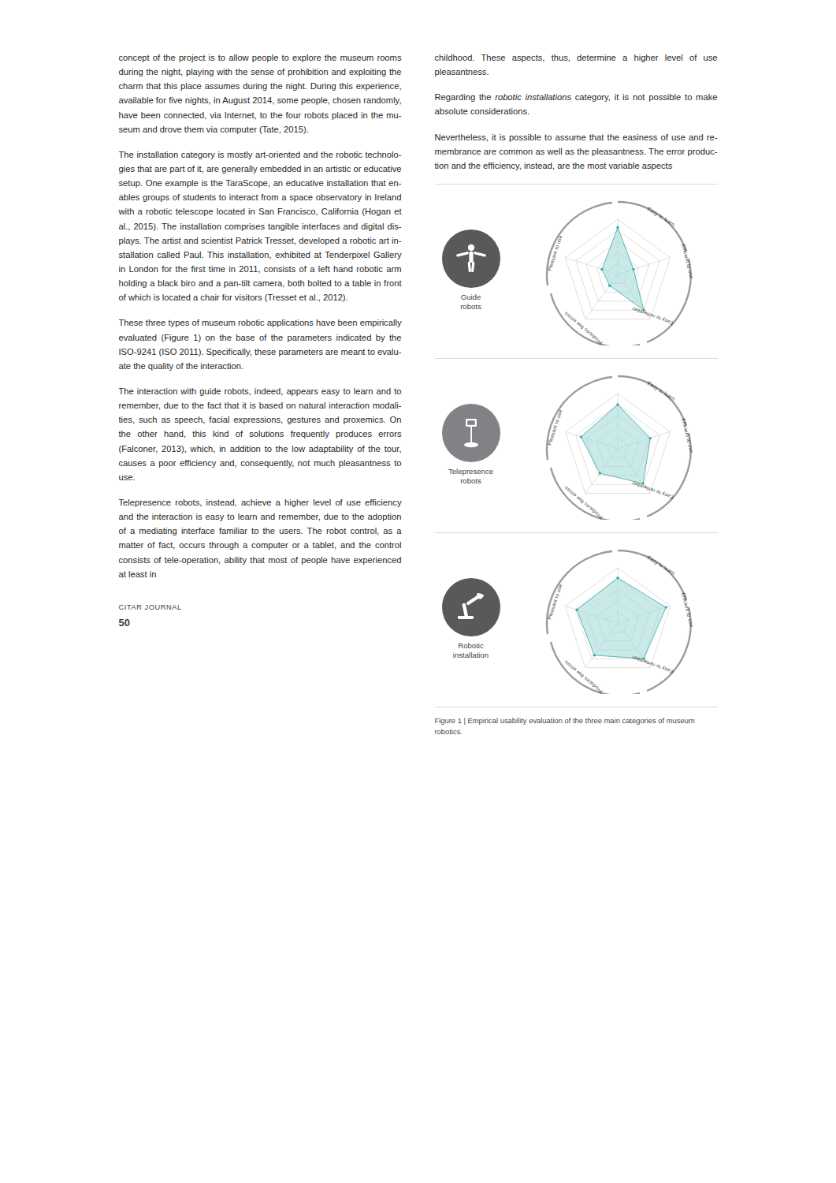concept of the project is to allow people to explore the museum rooms during the night, playing with the sense of prohibition and exploiting the charm that this place assumes during the night. During this experience, available for five nights, in August 2014, some people, chosen randomly, have been connected, via Internet, to the four robots placed in the museum and drove them via computer (Tate, 2015).
The installation category is mostly art-oriented and the robotic technologies that are part of it, are generally embedded in an artistic or educative setup. One example is the TaraScope, an educative installation that enables groups of students to interact from a space observatory in Ireland with a robotic telescope located in San Francisco, California (Hogan et al., 2015). The installation comprises tangible interfaces and digital displays. The artist and scientist Patrick Tresset, developed a robotic art installation called Paul. This installation, exhibited at Tenderpixel Gallery in London for the first time in 2011, consists of a left hand robotic arm holding a black biro and a pan-tilt camera, both bolted to a table in front of which is located a chair for visitors (Tresset et al., 2012).
These three types of museum robotic applications have been empirically evaluated (Figure 1) on the base of the parameters indicated by the ISO-9241 (ISO 2011). Specifically, these parameters are meant to evaluate the quality of the interaction.
The interaction with guide robots, indeed, appears easy to learn and to remember, due to the fact that it is based on natural interaction modalities, such as speech, facial expressions, gestures and proxemics. On the other hand, this kind of solutions frequently produces errors (Falconer, 2013), which, in addition to the low adaptability of the tour, causes a poor efficiency and, consequently, not much pleasantness to use.
Telepresence robots, instead, achieve a higher level of use efficiency and the interaction is easy to learn and remember, due to the adoption of a mediating interface familiar to the users. The robot control, as a matter of fact, occurs through a computer or a tablet, and the control consists of tele-operation, ability that most of people have experienced at least in
CITAR JOURNAL
50
childhood. These aspects, thus, determine a higher level of use pleasantness.
Regarding the robotic installations category, it is not possible to make absolute considerations.
Nevertheless, it is possible to assume that the easiness of use and remembrance are common as well as the pleasantness. The error production and the efficiency, instead, are the most variable aspects
Guide
robots
Easy to learn Efficient to use Easy to remember Produces few errors Pleasant to use
Telepresence
robots
Easy to learn Efficient to use Easy to remember Produces few errors Pleasant to use
Robotic
installation
Easy to learn Efficient to use Easy to remember Produces few errors Pleasant to use
Figure 1 | Empirical usability evaluation of the three main categories of museum robotics.